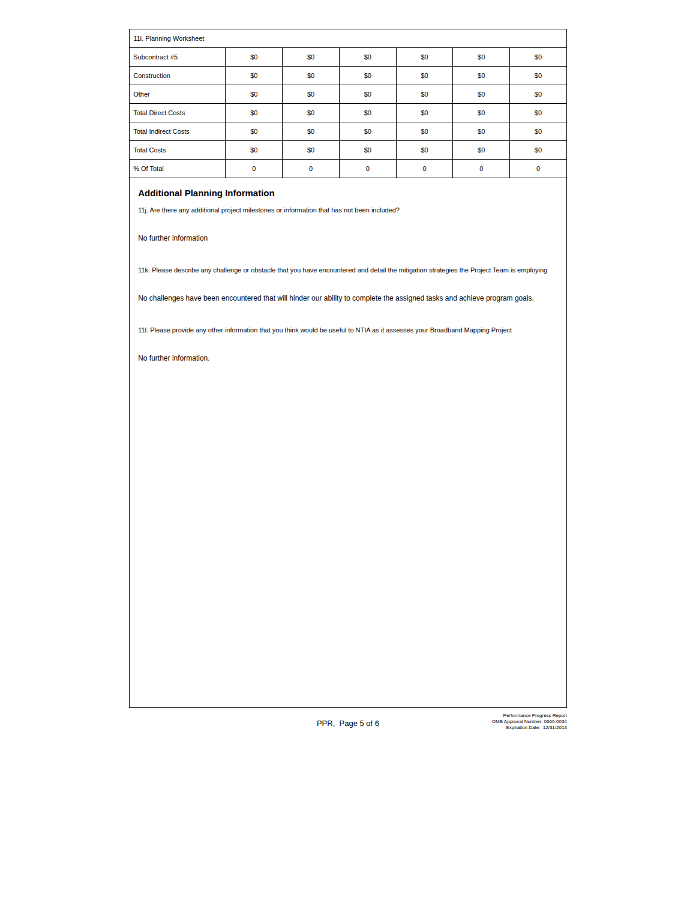| 11i. Planning Worksheet |
| Subcontract #5 | $0 | $0 | $0 | $0 | $0 | $0 |
| Construction | $0 | $0 | $0 | $0 | $0 | $0 |
| Other | $0 | $0 | $0 | $0 | $0 | $0 |
| Total Direct Costs | $0 | $0 | $0 | $0 | $0 | $0 |
| Total Indirect Costs | $0 | $0 | $0 | $0 | $0 | $0 |
| Total Costs | $0 | $0 | $0 | $0 | $0 | $0 |
| % Of Total | 0 | 0 | 0 | 0 | 0 | 0 |
Additional Planning Information
11j. Are there any additional project milestones or information that has not been included?
No further information
11k. Please describe any challenge or obstacle that you have encountered and detail the mitigation strategies the Project Team is employing
No challenges have been encountered that will hinder our ability to complete the assigned tasks and achieve program goals.
11l. Please provide any other information that you think would be useful to NTIA as it assesses your Broadband Mapping Project
No further information.
PPR, Page 5 of 6
Performance Progress Report
OMB Approval Number: 0660-0034
Expiration Date: 12/31/2013